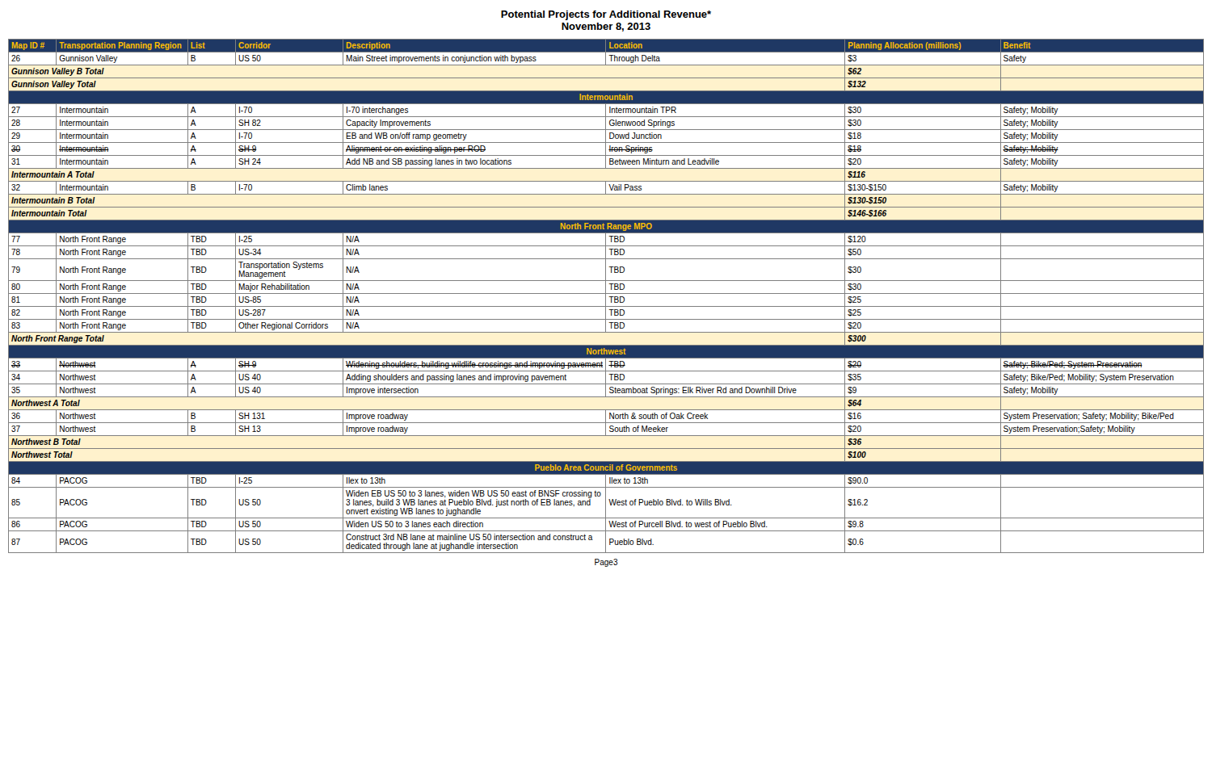Potential Projects for Additional Revenue*
November 8, 2013
| Map ID # | Transportation Planning Region | List | Corridor | Description | Location | Planning Allocation (millions) | Benefit |
| --- | --- | --- | --- | --- | --- | --- | --- |
| 26 | Gunnison Valley | B | US 50 | Main Street improvements in conjunction with bypass | Through Delta | $3 | Safety |
| Gunnison Valley B Total | $62 | |
| Gunnison Valley Total | $132 | |
| Intermountain |
| 27 | Intermountain | A | I-70 | I-70 interchanges | Intermountain TPR | $30 | Safety; Mobility |
| 28 | Intermountain | A | SH 82 | Capacity Improvements | Glenwood Springs | $30 | Safety; Mobility |
| 29 | Intermountain | A | I-70 | EB and WB on/off ramp geometry | Dowd Junction | $18 | Safety; Mobility |
| 30 | Intermountain | A | SH 9 | Alignment or on existing align per ROD | Iron Springs | $18 | Safety; Mobility |
| 31 | Intermountain | A | SH 24 | Add NB and SB passing lanes in two locations | Between Minturn and Leadville | $20 | Safety; Mobility |
| Intermountain A Total | $116 | |
| 32 | Intermountain | B | I-70 | Climb lanes | Vail Pass | $130-$150 | Safety; Mobility |
| Intermountain B Total | $130-$150 | |
| Intermountain Total | $146-$166 | |
| North Front Range MPO |
| 77 | North Front Range | TBD | I-25 | N/A | TBD | $120 | |
| 78 | North Front Range | TBD | US-34 | N/A | TBD | $50 | |
| 79 | North Front Range | TBD | Transportation Systems Management | N/A | TBD | $30 | |
| 80 | North Front Range | TBD | Major Rehabilitation | N/A | TBD | $30 | |
| 81 | North Front Range | TBD | US-85 | N/A | TBD | $25 | |
| 82 | North Front Range | TBD | US-287 | N/A | TBD | $25 | |
| 83 | North Front Range | TBD | Other Regional Corridors | N/A | TBD | $20 | |
| North Front Range Total | $300 | |
| Northwest |
| 33 | Northwest | A | SH 9 | Widening shoulders, building wildlife crossings and improving pavement | TBD | $20 | Safety; Bike/Ped; System Preservation |
| 34 | Northwest | A | US 40 | Adding shoulders and passing lanes and improving pavement | TBD | $35 | Safety; Bike/Ped; Mobility; System Preservation |
| 35 | Northwest | A | US 40 | Improve intersection | Steamboat Springs: Elk River Rd and Downhill Drive | $9 | Safety; Mobility |
| Northwest A Total | $64 | |
| 36 | Northwest | B | SH 131 | Improve roadway | North & south of Oak Creek | $16 | System Preservation; Safety; Mobility; Bike/Ped |
| 37 | Northwest | B | SH 13 | Improve roadway | South of Meeker | $20 | System Preservation;Safety; Mobility |
| Northwest B Total | $36 | |
| Northwest Total | $100 | |
| Pueblo Area Council of Governments |
| 84 | PACOG | TBD | I-25 | Ilex to 13th | Ilex to 13th | $90.0 | |
| 85 | PACOG | TBD | US 50 | Widen EB US 50 to 3 lanes, widen WB US 50 east of BNSF crossing to 3 lanes, build 3 WB lanes at Pueblo Blvd. just north of EB lanes, and onvert existing WB lanes to jughandle | West of Pueblo Blvd. to Wills Blvd. | $16.2 | |
| 86 | PACOG | TBD | US 50 | Widen US 50 to 3 lanes each direction | West of Purcell Blvd. to west of Pueblo Blvd. | $9.8 | |
| 87 | PACOG | TBD | US 50 | Construct 3rd NB lane at mainline US 50 intersection and construct a dedicated through lane at jughandle intersection | Pueblo Blvd. | $0.6 | |
Page3